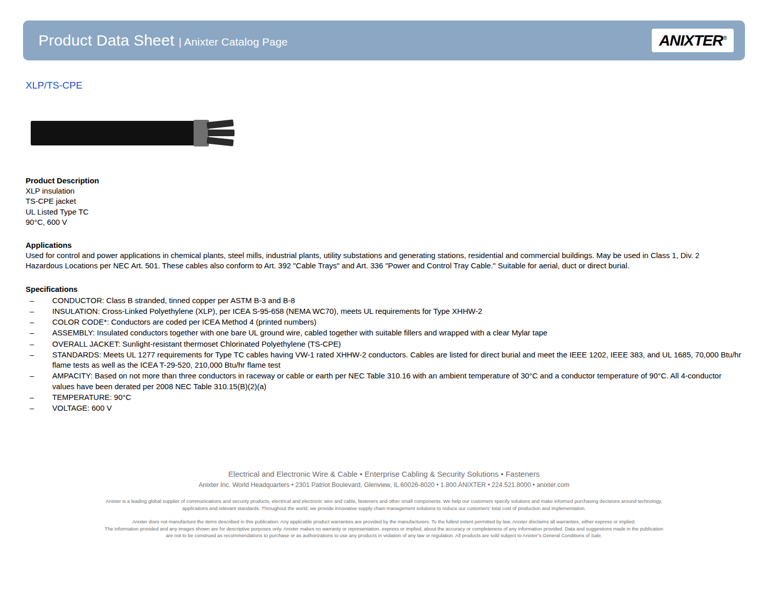Product Data Sheet | Anixter Catalog Page
ANIXTER®
XLP/TS-CPE
Product Description
XLP insulation
TS-CPE jacket
UL Listed Type TC
90°C, 600 V
Applications
Used for control and power applications in chemical plants, steel mills, industrial plants, utility substations and generating stations, residential and commercial buildings. May be used in Class 1, Div. 2 Hazardous Locations per NEC Art. 501. These cables also conform to Art. 392 "Cable Trays" and Art. 336 "Power and Control Tray Cable." Suitable for aerial, duct or direct burial.
Specifications
CONDUCTOR: Class B stranded, tinned copper per ASTM B-3 and B-8
INSULATION: Cross-Linked Polyethylene (XLP), per ICEA S-95-658 (NEMA WC70), meets UL requirements for Type XHHW-2
COLOR CODE*: Conductors are coded per ICEA Method 4 (printed numbers)
ASSEMBLY: Insulated conductors together with one bare UL ground wire, cabled together with suitable fillers and wrapped with a clear Mylar tape
OVERALL JACKET: Sunlight-resistant thermoset Chlorinated Polyethylene (TS-CPE)
STANDARDS: Meets UL 1277 requirements for Type TC cables having VW-1 rated XHHW-2 conductors. Cables are listed for direct burial and meet the IEEE 1202, IEEE 383, and UL 1685, 70,000 Btu/hr flame tests as well as the ICEA T-29-520, 210,000 Btu/hr flame test
AMPACITY: Based on not more than three conductors in raceway or cable or earth per NEC Table 310.16 with an ambient temperature of 30°C and a conductor temperature of 90°C. All 4-conductor values have been derated per 2008 NEC Table 310.15(B)(2)(a)
TEMPERATURE: 90°C
VOLTAGE: 600 V
Electrical and Electronic Wire & Cable • Enterprise Cabling & Security Solutions • Fasteners
Anixter Inc. World Headquarters • 2301 Patriot Boulevard, Glenview, IL 60026-8020 • 1.800.ANIXTER • 224.521.8000 • anixter.com
Anixter is a leading global supplier of communications and security products, electrical and electronic wire and cable, fasteners and other small components. We help our customers specify solutions and make informed purchasing decisions around technology, applications and relevant standards. Throughout the world, we provide innovative supply chain management solutions to reduce our customers’ total cost of production and implementation.
Anixter does not manufacture the items described in this publication. Any applicable product warranties are provided by the manufacturers. To the fullest extent permitted by law, Anixter disclaims all warranties, either express or implied.
The information provided and any images shown are for descriptive purposes only. Anixter makes no warranty or representation, express or implied, about the accuracy or completeness of any information provided. Data and suggestions made in the publication
are not to be construed as recommendations to purchase or as authorizations to use any products in violation of any law or regulation. All products are sold subject to Anixter’s General Conditions of Sale.